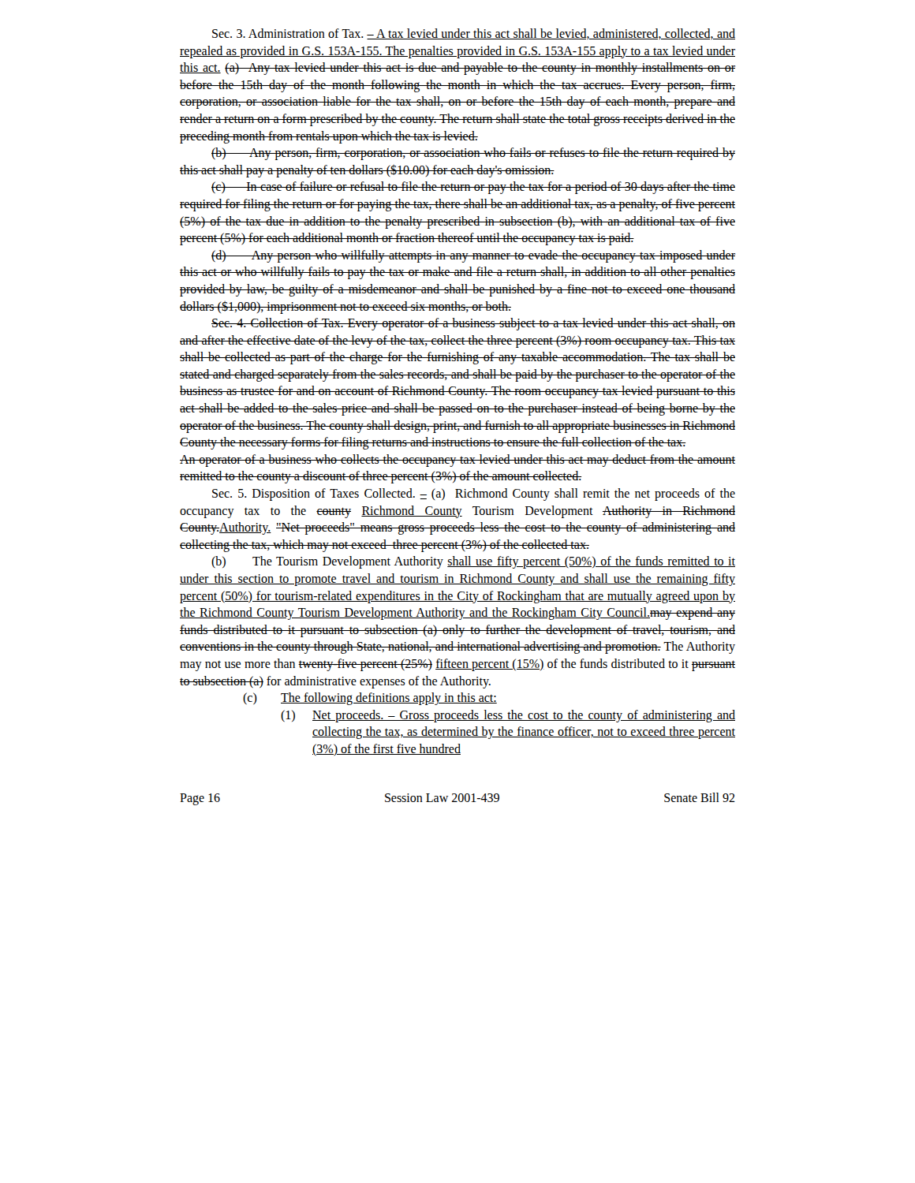Sec. 3. Administration of Tax. – A tax levied under this act shall be levied, administered, collected, and repealed as provided in G.S. 153A-155. The penalties provided in G.S. 153A-155 apply to a tax levied under this act. (a) Any tax levied under this act is due and payable to the county in monthly installments on or before the 15th day of the month following the month in which the tax accrues. Every person, firm, corporation, or association liable for the tax shall, on or before the 15th day of each month, prepare and render a return on a form prescribed by the county. The return shall state the total gross receipts derived in the preceding month from rentals upon which the tax is levied.
(b) Any person, firm, corporation, or association who fails or refuses to file the return required by this act shall pay a penalty of ten dollars ($10.00) for each day's omission.
(c) In case of failure or refusal to file the return or pay the tax for a period of 30 days after the time required for filing the return or for paying the tax, there shall be an additional tax, as a penalty, of five percent (5%) of the tax due in addition to the penalty prescribed in subsection (b), with an additional tax of five percent (5%) for each additional month or fraction thereof until the occupancy tax is paid.
(d) Any person who willfully attempts in any manner to evade the occupancy tax imposed under this act or who willfully fails to pay the tax or make and file a return shall, in addition to all other penalties provided by law, be guilty of a misdemeanor and shall be punished by a fine not to exceed one thousand dollars ($1,000), imprisonment not to exceed six months, or both.
Sec. 4. Collection of Tax. Every operator of a business subject to a tax levied under this act shall, on and after the effective date of the levy of the tax, collect the three percent (3%) room occupancy tax. This tax shall be collected as part of the charge for the furnishing of any taxable accommodation. The tax shall be stated and charged separately from the sales records, and shall be paid by the purchaser to the operator of the business as trustee for and on account of Richmond County. The room occupancy tax levied pursuant to this act shall be added to the sales price and shall be passed on to the purchaser instead of being borne by the operator of the business. The county shall design, print, and furnish to all appropriate businesses in Richmond County the necessary forms for filing returns and instructions to ensure the full collection of the tax.
An operator of a business who collects the occupancy tax levied under this act may deduct from the amount remitted to the county a discount of three percent (3%) of the amount collected.
Sec. 5. Disposition of Taxes Collected. – (a) Richmond County shall remit the net proceeds of the occupancy tax to the county Richmond County Tourism Development Authority in Richmond County.Authority. "Net proceeds" means gross proceeds less the cost to the county of administering and collecting the tax, which may not exceed three percent (3%) of the collected tax.
(b) The Tourism Development Authority shall use fifty percent (50%) of the funds remitted to it under this section to promote travel and tourism in Richmond County and shall use the remaining fifty percent (50%) for tourism-related expenditures in the City of Rockingham that are mutually agreed upon by the Richmond County Tourism Development Authority and the Rockingham City Council. may expend any funds distributed to it pursuant to subsection (a) only to further the development of travel, tourism, and conventions in the county through State, national, and international advertising and promotion. The Authority may not use more than twenty-five percent (25%) fifteen percent (15%) of the funds distributed to it pursuant to subsection (a) for administrative expenses of the Authority.
(c) The following definitions apply in this act:
(1) Net proceeds. – Gross proceeds less the cost to the county of administering and collecting the tax, as determined by the finance officer, not to exceed three percent (3%) of the first five hundred
Page 16 Session Law 2001-439 Senate Bill 92